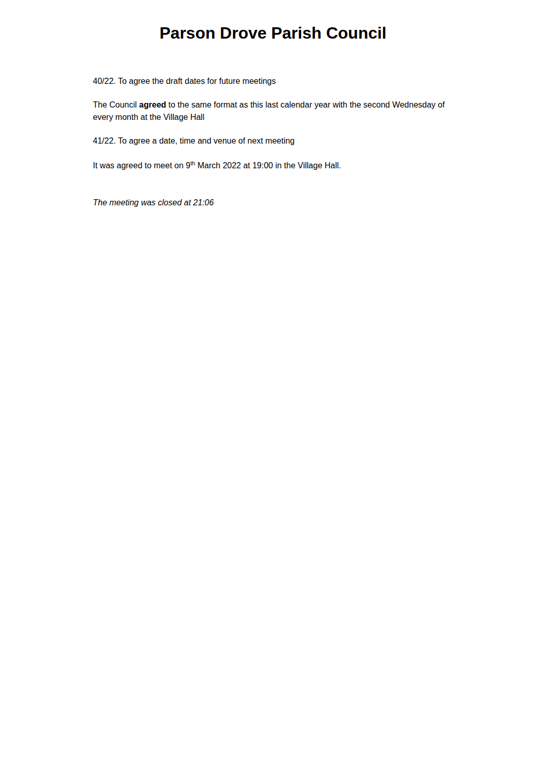Parson Drove Parish Council
40/22. To agree the draft dates for future meetings
The Council agreed to the same format as this last calendar year with the second Wednesday of every month at the Village Hall
41/22. To agree a date, time and venue of next meeting
It was agreed to meet on 9th March 2022 at 19:00 in the Village Hall.
The meeting was closed at 21:06